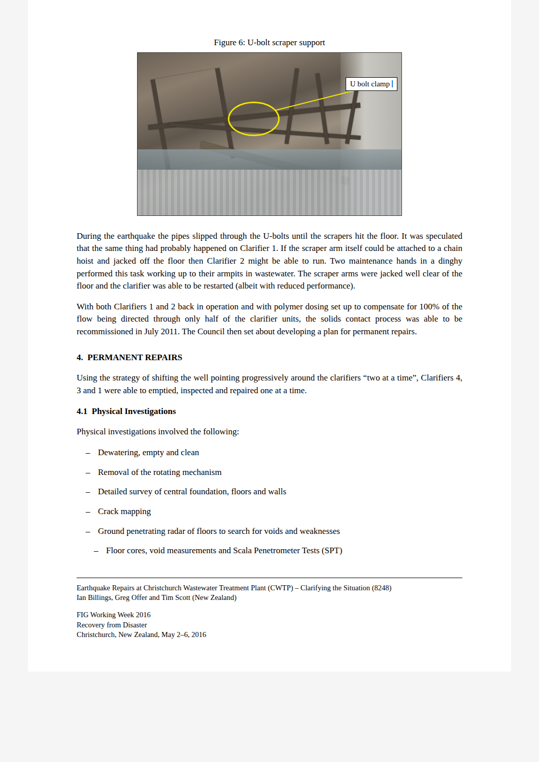Figure 6: U-bolt scraper support
U bolt clamp
During the earthquake the pipes slipped through the U-bolts until the scrapers hit the floor. It was speculated that the same thing had probably happened on Clarifier 1. If the scraper arm itself could be attached to a chain hoist and jacked off the floor then Clarifier 2 might be able to run. Two maintenance hands in a dinghy performed this task working up to their armpits in wastewater. The scraper arms were jacked well clear of the floor and the clarifier was able to be restarted (albeit with reduced performance).
With both Clarifiers 1 and 2 back in operation and with polymer dosing set up to compensate for 100% of the flow being directed through only half of the clarifier units, the solids contact process was able to be recommissioned in July 2011. The Council then set about developing a plan for permanent repairs.
4. PERMANENT REPAIRS
Using the strategy of shifting the well pointing progressively around the clarifiers “two at a time”, Clarifiers 4, 3 and 1 were able to emptied, inspected and repaired one at a time.
4.1 Physical Investigations
Physical investigations involved the following:
Dewatering, empty and clean
Removal of the rotating mechanism
Detailed survey of central foundation, floors and walls
Crack mapping
Ground penetrating radar of floors to search for voids and weaknesses
Floor cores, void measurements and Scala Penetrometer Tests (SPT)
Earthquake Repairs at Christchurch Wastewater Treatment Plant (CWTP) – Clarifying the Situation (8248)
Ian Billings, Greg Offer and Tim Scott (New Zealand)
FIG Working Week 2016
Recovery from Disaster
Christchurch, New Zealand, May 2–6, 2016